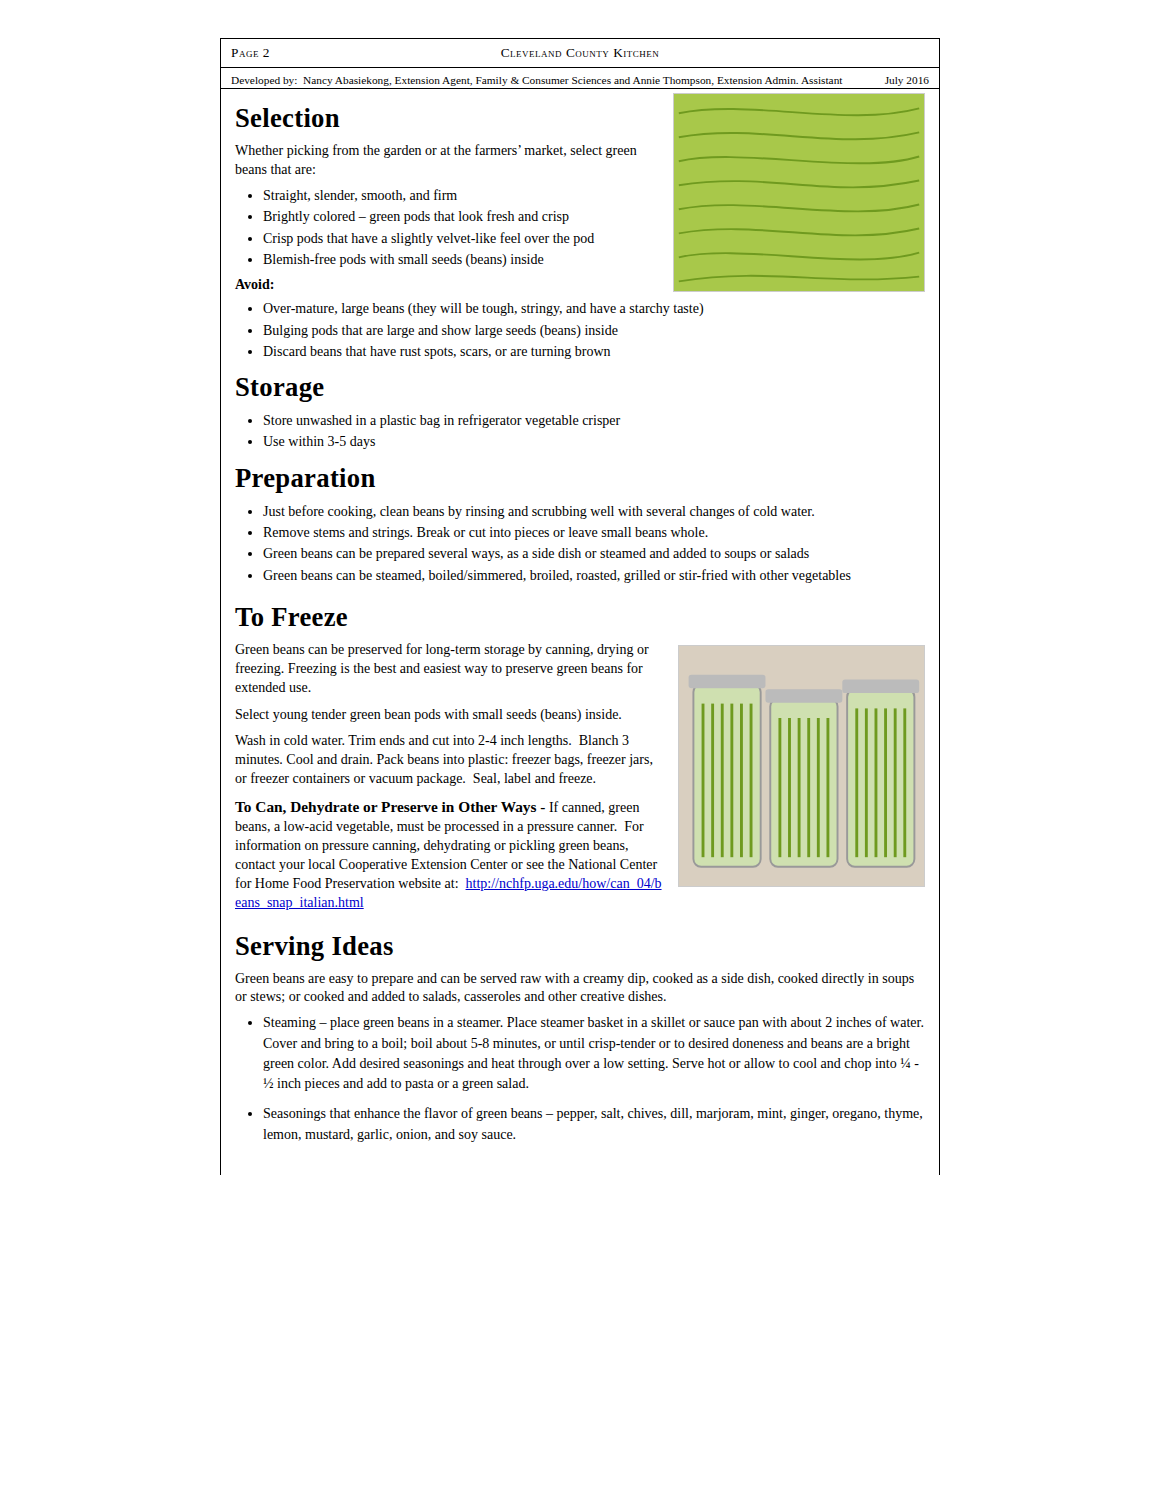Page 2
Cleveland County Kitchen
Developed by: Nancy Abasiekong, Extension Agent, Family & Consumer Sciences and Annie Thompson, Extension Admin. Assistant
July 2016
Selection
Whether picking from the garden or at the farmers’ market, select green beans that are:
Straight, slender, smooth, and firm
Brightly colored – green pods that look fresh and crisp
Crisp pods that have a slightly velvet-like feel over the pod
Blemish-free pods with small seeds (beans) inside
Avoid:
Over-mature, large beans (they will be tough, stringy, and have a starchy taste)
Bulging pods that are large and show large seeds (beans) inside
Discard beans that have rust spots, scars, or are turning brown
Storage
Store unwashed in a plastic bag in refrigerator vegetable crisper
Use within 3-5 days
Preparation
Just before cooking, clean beans by rinsing and scrubbing well with several changes of cold water.
Remove stems and strings. Break or cut into pieces or leave small beans whole.
Green beans can be prepared several ways, as a side dish or steamed and added to soups or salads
Green beans can be steamed, boiled/simmered, broiled, roasted, grilled or stir-fried with other vegetables
To Freeze
Green beans can be preserved for long-term storage by canning, drying or freezing. Freezing is the best and easiest way to preserve green beans for extended use.
Select young tender green bean pods with small seeds (beans) inside.
Wash in cold water. Trim ends and cut into 2-4 inch lengths. Blanch 3 minutes. Cool and drain. Pack beans into plastic: freezer bags, freezer jars, or freezer containers or vacuum package. Seal, label and freeze.
To Can, Dehydrate or Preserve in Other Ways - If canned, green beans, a low-acid vegetable, must be processed in a pressure canner. For information on pressure canning, dehydrating or pickling green beans, contact your local Cooperative Extension Center or see the National Center for Home Food Preservation website at: http://nchfp.uga.edu/how/can_04/beans_snap_italian.html
Serving Ideas
Green beans are easy to prepare and can be served raw with a creamy dip, cooked as a side dish, cooked directly in soups or stews; or cooked and added to salads, casseroles and other creative dishes.
Steaming – place green beans in a steamer. Place steamer basket in a skillet or sauce pan with about 2 inches of water. Cover and bring to a boil; boil about 5-8 minutes, or until crisp-tender or to desired doneness and beans are a bright green color. Add desired seasonings and heat through over a low setting. Serve hot or allow to cool and chop into ¼ - ½ inch pieces and add to pasta or a green salad.
Seasonings that enhance the flavor of green beans – pepper, salt, chives, dill, marjoram, mint, ginger, oregano, thyme, lemon, mustard, garlic, onion, and soy sauce.